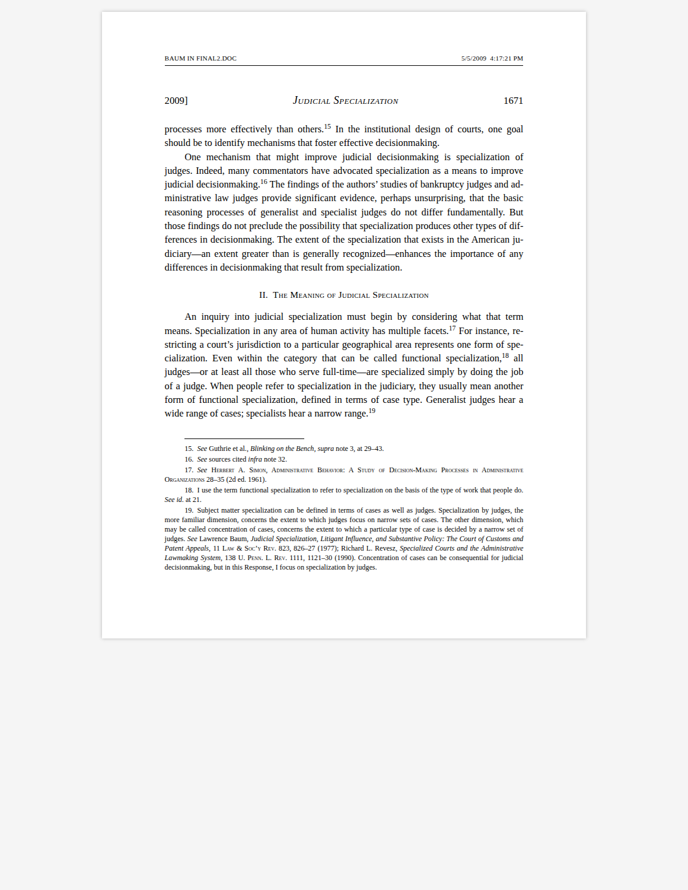Baum in Final2.doc 5/5/2009 4:17:21 PM
2009] Judicial Specialization 1671
processes more effectively than others.15 In the institutional design of courts, one goal should be to identify mechanisms that foster effective decisionmaking.
One mechanism that might improve judicial decisionmaking is specialization of judges. Indeed, many commentators have advocated specialization as a means to improve judicial decisionmaking.16 The findings of the authors’ studies of bankruptcy judges and administrative law judges provide significant evidence, perhaps unsurprising, that the basic reasoning processes of generalist and specialist judges do not differ fundamentally. But those findings do not preclude the possibility that specialization produces other types of differences in decisionmaking. The extent of the specialization that exists in the American judiciary—an extent greater than is generally recognized—enhances the importance of any differences in decisionmaking that result from specialization.
II. The Meaning of Judicial Specialization
An inquiry into judicial specialization must begin by considering what that term means. Specialization in any area of human activity has multiple facets.17 For instance, restricting a court’s jurisdiction to a particular geographical area represents one form of specialization. Even within the category that can be called functional specialization,18 all judges—or at least all those who serve full-time—are specialized simply by doing the job of a judge. When people refer to specialization in the judiciary, they usually mean another form of functional specialization, defined in terms of case type. Generalist judges hear a wide range of cases; specialists hear a narrow range.19
15. See Guthrie et al., Blinking on the Bench, supra note 3, at 29–43.
16. See sources cited infra note 32.
17. See Herbert A. Simon, Administrative Behavior: A Study of Decision-Making Processes in Administrative Organizations 28–35 (2d ed. 1961).
18. I use the term functional specialization to refer to specialization on the basis of the type of work that people do. See id. at 21.
19. Subject matter specialization can be defined in terms of cases as well as judges. Specialization by judges, the more familiar dimension, concerns the extent to which judges focus on narrow sets of cases. The other dimension, which may be called concentration of cases, concerns the extent to which a particular type of case is decided by a narrow set of judges. See Lawrence Baum, Judicial Specialization, Litigant Influence, and Substantive Policy: The Court of Customs and Patent Appeals, 11 Law & Soc’y Rev. 823, 826–27 (1977); Richard L. Revesz, Specialized Courts and the Administrative Lawmaking System, 138 U. Penn. L. Rev. 1111, 1121–30 (1990). Concentration of cases can be consequential for judicial decisionmaking, but in this Response, I focus on specialization by judges.